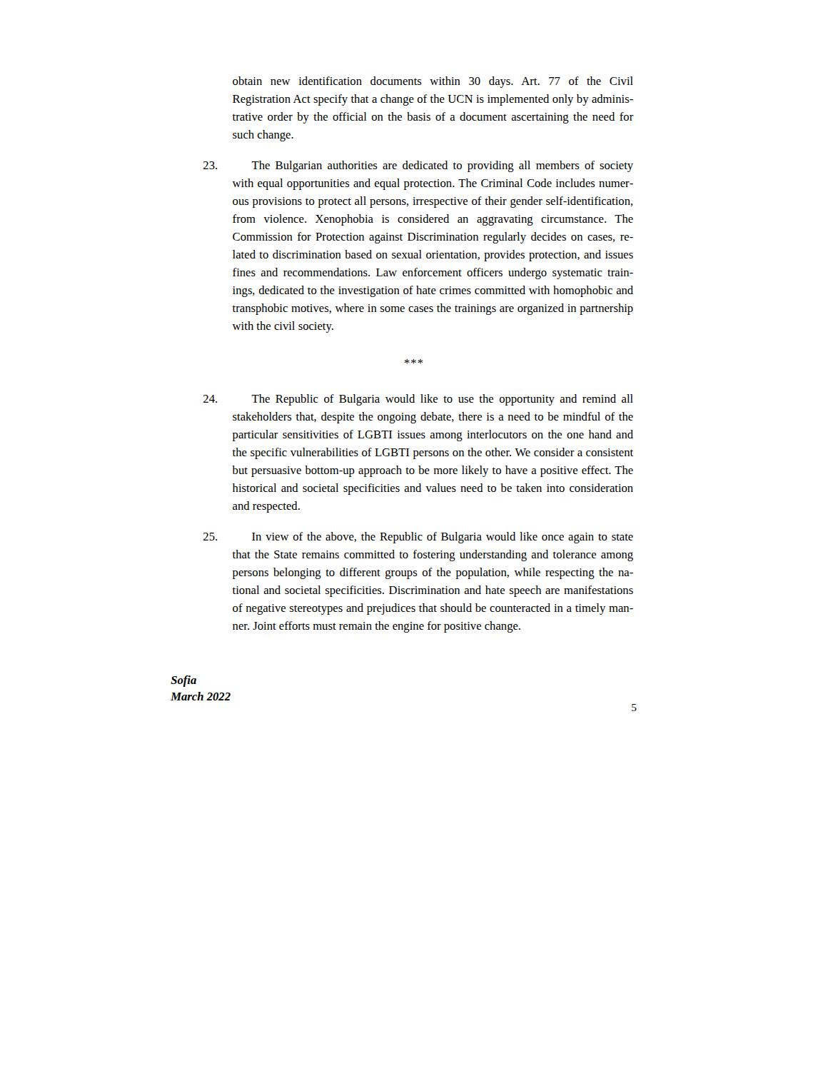obtain new identification documents within 30 days. Art. 77 of the Civil Registration Act specify that a change of the UCN is implemented only by administrative order by the official on the basis of a document ascertaining the need for such change.
23.
The Bulgarian authorities are dedicated to providing all members of society with equal opportunities and equal protection. The Criminal Code includes numerous provisions to protect all persons, irrespective of their gender self-identification, from violence. Xenophobia is considered an aggravating circumstance. The Commission for Protection against Discrimination regularly decides on cases, related to discrimination based on sexual orientation, provides protection, and issues fines and recommendations. Law enforcement officers undergo systematic trainings, dedicated to the investigation of hate crimes committed with homophobic and transphobic motives, where in some cases the trainings are organized in partnership with the civil society.
***
24.
The Republic of Bulgaria would like to use the opportunity and remind all stakeholders that, despite the ongoing debate, there is a need to be mindful of the particular sensitivities of LGBTI issues among interlocutors on the one hand and the specific vulnerabilities of LGBTI persons on the other. We consider a consistent but persuasive bottom-up approach to be more likely to have a positive effect. The historical and societal specificities and values need to be taken into consideration and respected.
25.
In view of the above, the Republic of Bulgaria would like once again to state that the State remains committed to fostering understanding and tolerance among persons belonging to different groups of the population, while respecting the national and societal specificities. Discrimination and hate speech are manifestations of negative stereotypes and prejudices that should be counteracted in a timely manner. Joint efforts must remain the engine for positive change.
Sofia
March 2022
5